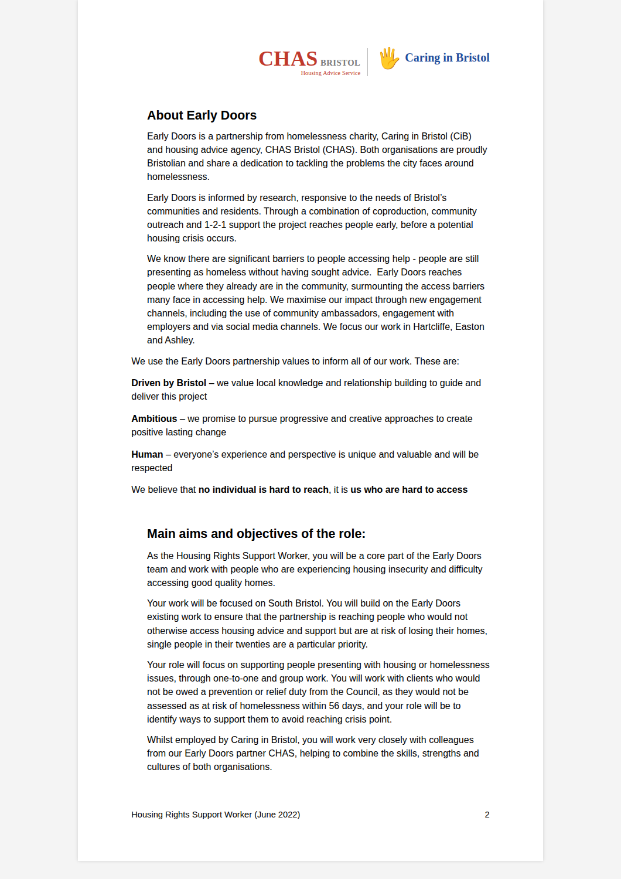CHAS BRISTOL
Housing Advice Service
🖐 Caring in Bristol
About Early Doors
Early Doors is a partnership from homelessness charity, Caring in Bristol (CiB) and housing advice agency, CHAS Bristol (CHAS). Both organisations are proudly Bristolian and share a dedication to tackling the problems the city faces around homelessness.
Early Doors is informed by research, responsive to the needs of Bristol’s communities and residents. Through a combination of coproduction, community outreach and 1-2-1 support the project reaches people early, before a potential housing crisis occurs.
We know there are significant barriers to people accessing help - people are still presenting as homeless without having sought advice. Early Doors reaches people where they already are in the community, surmounting the access barriers many face in accessing help. We maximise our impact through new engagement channels, including the use of community ambassadors, engagement with employers and via social media channels. We focus our work in Hartcliffe, Easton and Ashley.
We use the Early Doors partnership values to inform all of our work. These are:
Driven by Bristol – we value local knowledge and relationship building to guide and deliver this project
Ambitious – we promise to pursue progressive and creative approaches to create positive lasting change
Human – everyone’s experience and perspective is unique and valuable and will be respected
We believe that no individual is hard to reach, it is us who are hard to access
Main aims and objectives of the role:
As the Housing Rights Support Worker, you will be a core part of the Early Doors team and work with people who are experiencing housing insecurity and difficulty accessing good quality homes.
Your work will be focused on South Bristol. You will build on the Early Doors existing work to ensure that the partnership is reaching people who would not otherwise access housing advice and support but are at risk of losing their homes, single people in their twenties are a particular priority.
Your role will focus on supporting people presenting with housing or homelessness issues, through one-to-one and group work. You will work with clients who would not be owed a prevention or relief duty from the Council, as they would not be assessed as at risk of homelessness within 56 days, and your role will be to identify ways to support them to avoid reaching crisis point.
Whilst employed by Caring in Bristol, you will work very closely with colleagues from our Early Doors partner CHAS, helping to combine the skills, strengths and cultures of both organisations.
Housing Rights Support Worker (June 2022) 2